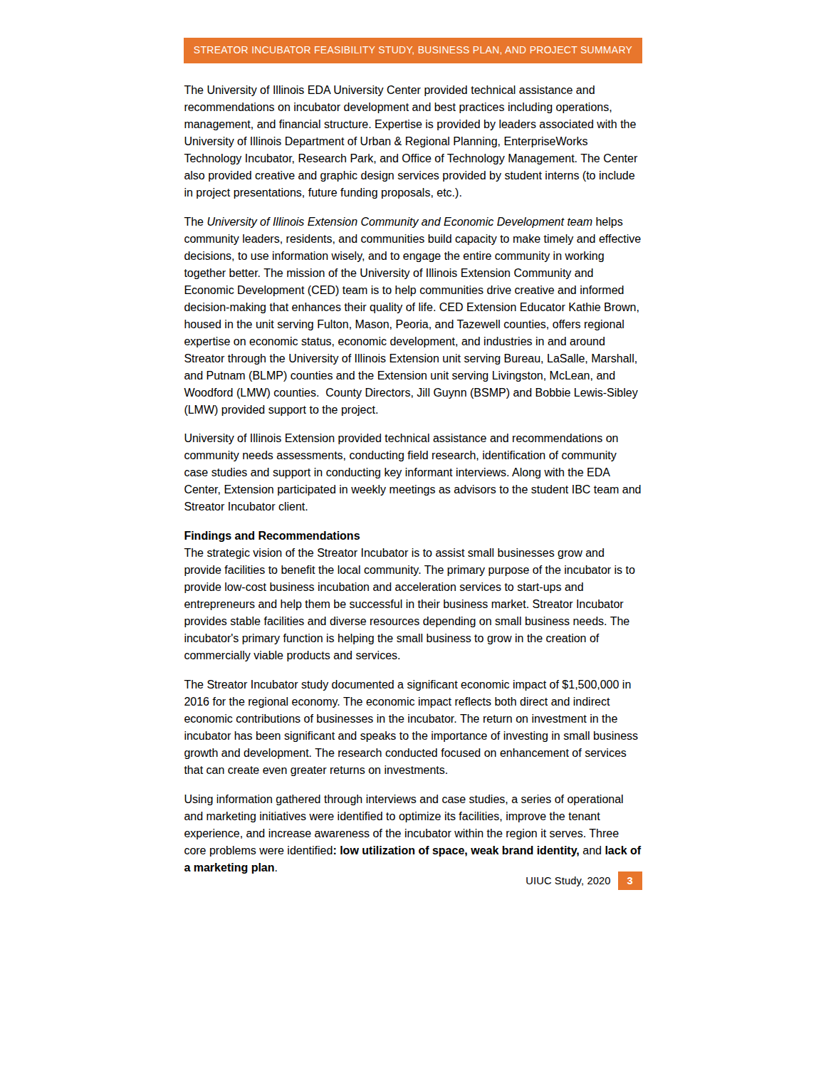Streator Incubator Feasibility Study, Business Plan, and Project Summary
The University of Illinois EDA University Center provided technical assistance and recommendations on incubator development and best practices including operations, management, and financial structure. Expertise is provided by leaders associated with the University of Illinois Department of Urban & Regional Planning, EnterpriseWorks Technology Incubator, Research Park, and Office of Technology Management. The Center also provided creative and graphic design services provided by student interns (to include in project presentations, future funding proposals, etc.).
The University of Illinois Extension Community and Economic Development team helps community leaders, residents, and communities build capacity to make timely and effective decisions, to use information wisely, and to engage the entire community in working together better. The mission of the University of Illinois Extension Community and Economic Development (CED) team is to help communities drive creative and informed decision-making that enhances their quality of life. CED Extension Educator Kathie Brown, housed in the unit serving Fulton, Mason, Peoria, and Tazewell counties, offers regional expertise on economic status, economic development, and industries in and around Streator through the University of Illinois Extension unit serving Bureau, LaSalle, Marshall, and Putnam (BLMP) counties and the Extension unit serving Livingston, McLean, and Woodford (LMW) counties. County Directors, Jill Guynn (BSMP) and Bobbie Lewis-Sibley (LMW) provided support to the project.
University of Illinois Extension provided technical assistance and recommendations on community needs assessments, conducting field research, identification of community case studies and support in conducting key informant interviews. Along with the EDA Center, Extension participated in weekly meetings as advisors to the student IBC team and Streator Incubator client.
Findings and Recommendations
The strategic vision of the Streator Incubator is to assist small businesses grow and provide facilities to benefit the local community. The primary purpose of the incubator is to provide low-cost business incubation and acceleration services to start-ups and entrepreneurs and help them be successful in their business market. Streator Incubator provides stable facilities and diverse resources depending on small business needs. The incubator's primary function is helping the small business to grow in the creation of commercially viable products and services.
The Streator Incubator study documented a significant economic impact of $1,500,000 in 2016 for the regional economy. The economic impact reflects both direct and indirect economic contributions of businesses in the incubator. The return on investment in the incubator has been significant and speaks to the importance of investing in small business growth and development. The research conducted focused on enhancement of services that can create even greater returns on investments.
Using information gathered through interviews and case studies, a series of operational and marketing initiatives were identified to optimize its facilities, improve the tenant experience, and increase awareness of the incubator within the region it serves. Three core problems were identified: low utilization of space, weak brand identity, and lack of a marketing plan.
UIUC Study, 2020
3